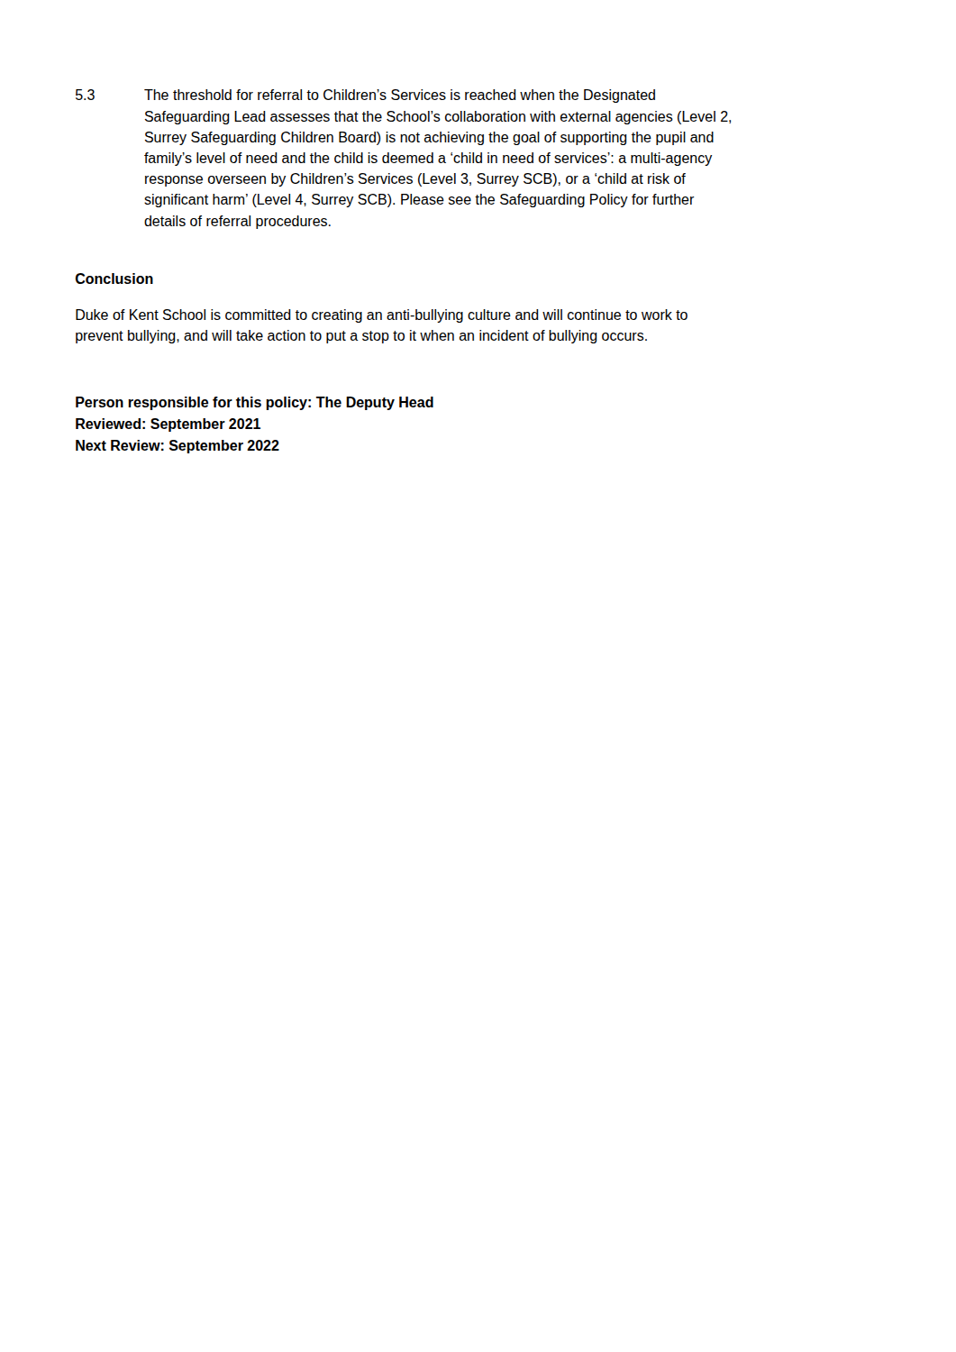5.3
The threshold for referral to Children’s Services is reached when the Designated Safeguarding Lead assesses that the School’s collaboration with external agencies (Level 2, Surrey Safeguarding Children Board) is not achieving the goal of supporting the pupil and family’s level of need and the child is deemed a ‘child in need of services’: a multi-agency response overseen by Children’s Services (Level 3, Surrey SCB), or a ‘child at risk of significant harm’ (Level 4, Surrey SCB). Please see the Safeguarding Policy for further details of referral procedures.
Conclusion
Duke of Kent School is committed to creating an anti-bullying culture and will continue to work to prevent bullying, and will take action to put a stop to it when an incident of bullying occurs.
Person responsible for this policy: The Deputy Head Reviewed: September 2021 Next Review: September 2022